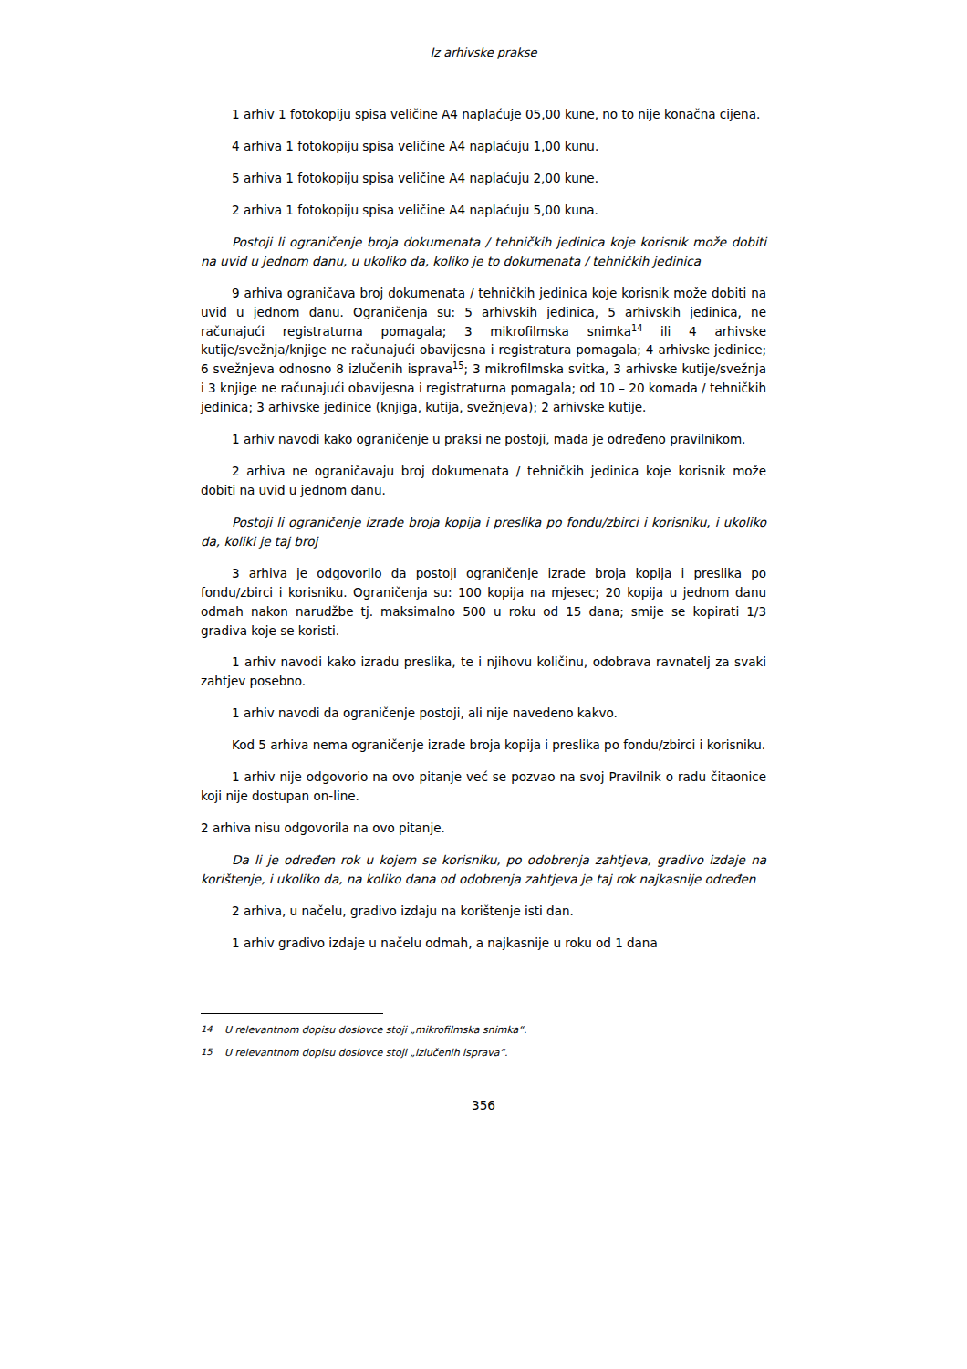Iz arhivske prakse
1 arhiv 1 fotokopiju spisa veličine A4 naplaćuje 05,00 kune, no to nije konačna cijena.
4 arhiva 1 fotokopiju spisa veličine A4 naplaćuju 1,00 kunu.
5 arhiva 1 fotokopiju spisa veličine A4 naplaćuju 2,00 kune.
2 arhiva 1 fotokopiju spisa veličine A4 naplaćuju 5,00 kuna.
Postoji li ograničenje broja dokumenata / tehničkih jedinica koje korisnik može dobiti na uvid u jednom danu, u ukoliko da, koliko je to dokumenata / tehničkih jedinica
9 arhiva ograničava broj dokumenata / tehničkih jedinica koje korisnik može dobiti na uvid u jednom danu. Ograničenja su: 5 arhivskih jedinica, 5 arhivskih jedinica, ne računajući registraturna pomagala; 3 mikrofilmska snimka14 ili 4 arhivske kutije/svežnja/knjige ne računajući obavijesna i registratura pomagala; 4 arhivske jedinice; 6 svežnjeva odnosno 8 izlučenih isprava15; 3 mikrofilmska svitka, 3 arhivske kutije/svežnja i 3 knjige ne računajući obavijesna i registraturna pomagala; od 10 – 20 komada / tehničkih jedinica; 3 arhivske jedinice (knjiga, kutija, svežnjeva); 2 arhivske kutije.
1 arhiv navodi kako ograničenje u praksi ne postoji, mada je određeno pravilnikom.
2 arhiva ne ograničavaju broj dokumenata / tehničkih jedinica koje korisnik može dobiti na uvid u jednom danu.
Postoji li ograničenje izrade broja kopija i preslika po fondu/zbirci i korisniku, i ukoliko da, koliki je taj broj
3 arhiva je odgovorilo da postoji ograničenje izrade broja kopija i preslika po fondu/zbirci i korisniku. Ograničenja su: 100 kopija na mjesec; 20 kopija u jednom danu odmah nakon narudžbe tj. maksimalno 500 u roku od 15 dana; smije se kopirati 1/3 gradiva koje se koristi.
1 arhiv navodi kako izradu preslika, te i njihovu količinu, odobrava ravnatelj za svaki zahtjev posebno.
1 arhiv navodi da ograničenje postoji, ali nije navedeno kakvo.
Kod 5 arhiva nema ograničenje izrade broja kopija i preslika po fondu/zbirci i korisniku.
1 arhiv nije odgovorio na ovo pitanje već se pozvao na svoj Pravilnik o radu čitaonice koji nije dostupan on-line.
2 arhiva nisu odgovorila na ovo pitanje.
Da li je određen rok u kojem se korisniku, po odobrenja zahtjeva, gradivo izdaje na korištenje, i ukoliko da, na koliko dana od odobrenja zahtjeva je taj rok najkasnije određen
2 arhiva, u načelu, gradivo izdaju na korištenje isti dan.
1 arhiv gradivo izdaje u načelu odmah, a najkasnije u roku od 1 dana
14 U relevantnom dopisu doslovce stoji „mikrofilmska snimka“.
15 U relevantnom dopisu doslovce stoji „izlučenih isprava“.
356